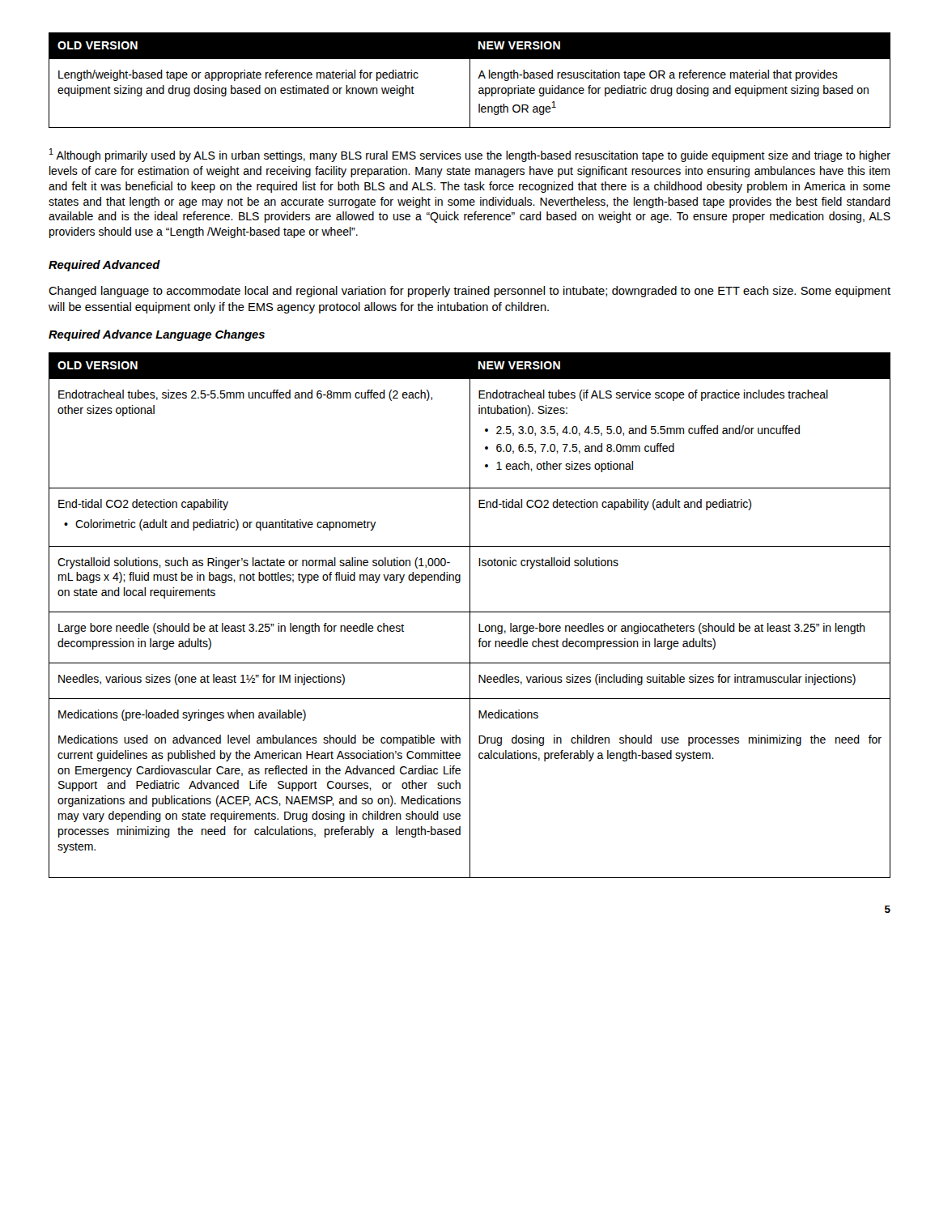| OLD VERSION | NEW VERSION |
| --- | --- |
| Length/weight-based tape or appropriate reference material for pediatric equipment sizing and drug dosing based on estimated or known weight | A length-based resuscitation tape OR a reference material that provides appropriate guidance for pediatric drug dosing and equipment sizing based on length OR age 1 |
1 Although primarily used by ALS in urban settings, many BLS rural EMS services use the length-based resuscitation tape to guide equipment size and triage to higher levels of care for estimation of weight and receiving facility preparation. Many state managers have put significant resources into ensuring ambulances have this item and felt it was beneficial to keep on the required list for both BLS and ALS. The task force recognized that there is a childhood obesity problem in America in some states and that length or age may not be an accurate surrogate for weight in some individuals. Nevertheless, the length-based tape provides the best field standard available and is the ideal reference. BLS providers are allowed to use a “Quick reference” card based on weight or age. To ensure proper medication dosing, ALS providers should use a “Length /Weight-based tape or wheel”.
Required Advanced
Changed language to accommodate local and regional variation for properly trained personnel to intubate; downgraded to one ETT each size. Some equipment will be essential equipment only if the EMS agency protocol allows for the intubation of children.
Required Advance Language Changes
| OLD VERSION | NEW VERSION |
| --- | --- |
| Endotracheal tubes, sizes 2.5-5.5mm uncuffed and 6-8mm cuffed (2 each), other sizes optional | Endotracheal tubes (if ALS service scope of practice includes tracheal intubation). Sizes: 2.5, 3.0, 3.5, 4.0, 4.5, 5.0, and 5.5mm cuffed and/or uncuffed 6.0, 6.5, 7.0, 7.5, and 8.0mm cuffed 1 each, other sizes optional |
| End-tidal CO2 detection capability Colorimetric (adult and pediatric) or quantitative capnometry | End-tidal CO2 detection capability (adult and pediatric) |
| Crystalloid solutions, such as Ringer’s lactate or normal saline solution (1,000-mL bags x 4); fluid must be in bags, not bottles; type of fluid may vary depending on state and local requirements | Isotonic crystalloid solutions |
| Large bore needle (should be at least 3.25” in length for needle chest decompression in large adults) | Long, large-bore needles or angiocatheters (should be at least 3.25” in length for needle chest decompression in large adults) |
| Needles, various sizes (one at least 1½” for IM injections) | Needles, various sizes (including suitable sizes for intramuscular injections) |
| Medications (pre-loaded syringes when available) Medications used on advanced level ambulances should be compatible with current guidelines as published by the American Heart Association’s Committee on Emergency Cardiovascular Care, as reflected in the Advanced Cardiac Life Support and Pediatric Advanced Life Support Courses, or other such organizations and publications (ACEP, ACS, NAEMSP, and so on). Medications may vary depending on state requirements. Drug dosing in children should use processes minimizing the need for calculations, preferably a length-based system. | Medications Drug dosing in children should use processes minimizing the need for calculations, preferably a length-based system. |
5